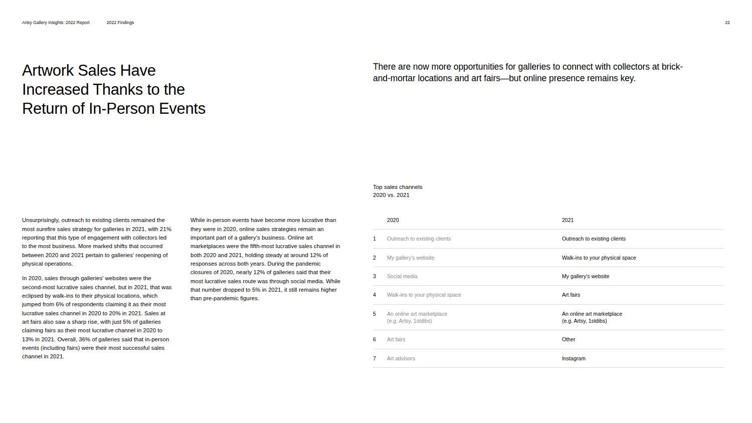Artsy Gallery Insights: 2022 Report 2022 Findings 22
Artwork Sales Have
Increased Thanks to the
Return of In-Person Events
Unsurprisingly, outreach to existing clients remained the most surefire sales strategy for galleries in 2021, with 21% reporting that this type of engagement with collectors led to the most business. More marked shifts that occurred between 2020 and 2021 pertain to galleries' reopening of physical operations.
In 2020, sales through galleries' websites were the second-most lucrative sales channel, but in 2021, that was eclipsed by walk-ins to their physical locations, which jumped from 6% of respondents claiming it as their most lucrative sales channel in 2020 to 20% in 2021. Sales at art fairs also saw a sharp rise, with just 5% of galleries claiming fairs as their most lucrative channel in 2020 to 13% in 2021. Overall, 36% of galleries said that in-person events (including fairs) were their most successful sales channel in 2021.
While in-person events have become more lucrative than they were in 2020, online sales strategies remain an important part of a gallery's business. Online art marketplaces were the fifth-most lucrative sales channel in both 2020 and 2021, holding steady at around 12% of responses across both years. During the pandemic closures of 2020, nearly 12% of galleries said that their most lucrative sales route was through social media. While that number dropped to 5% in 2021, it still remains higher than pre-pandemic figures.
There are now more opportunities for galleries to connect with collectors at brick-and-mortar locations and art fairs—but online presence remains key.
Top sales channels
2020 vs. 2021
| | 2020 | 2021 |
| --- | --- | --- |
| 1 | Outreach to existing clients | Outreach to existing clients |
| 2 | My gallery's website | Walk-ins to your physical space |
| 3 | Social media | My gallery's website |
| 4 | Walk-ins to your physical space | Art fairs |
| 5 | An online art marketplace (e.g. Artsy, 1stdibs) | An online art marketplace (e.g. Artsy, 1stdibs) |
| 6 | Art fairs | Other |
| 7 | Art advisors | Instagram |